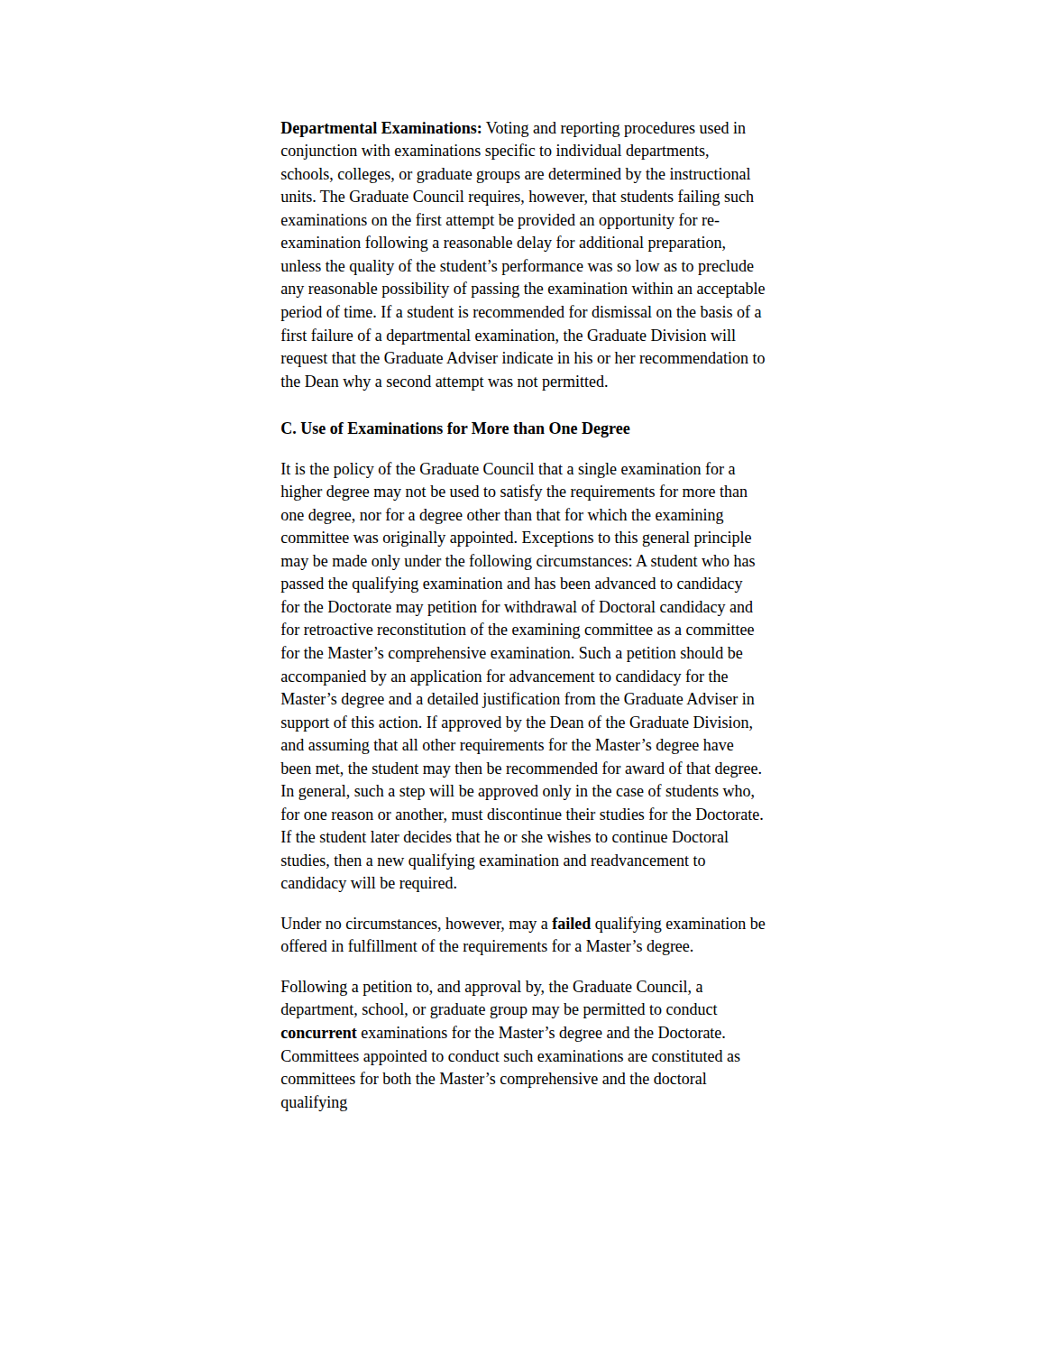Departmental Examinations: Voting and reporting procedures used in conjunction with examinations specific to individual departments, schools, colleges, or graduate groups are determined by the instructional units. The Graduate Council requires, however, that students failing such examinations on the first attempt be provided an opportunity for re-examination following a reasonable delay for additional preparation, unless the quality of the student’s performance was so low as to preclude any reasonable possibility of passing the examination within an acceptable period of time. If a student is recommended for dismissal on the basis of a first failure of a departmental examination, the Graduate Division will request that the Graduate Adviser indicate in his or her recommendation to the Dean why a second attempt was not permitted.
C. Use of Examinations for More than One Degree
It is the policy of the Graduate Council that a single examination for a higher degree may not be used to satisfy the requirements for more than one degree, nor for a degree other than that for which the examining committee was originally appointed. Exceptions to this general principle may be made only under the following circumstances: A student who has passed the qualifying examination and has been advanced to candidacy for the Doctorate may petition for withdrawal of Doctoral candidacy and for retroactive reconstitution of the examining committee as a committee for the Master’s comprehensive examination. Such a petition should be accompanied by an application for advancement to candidacy for the Master’s degree and a detailed justification from the Graduate Adviser in support of this action. If approved by the Dean of the Graduate Division, and assuming that all other requirements for the Master’s degree have been met, the student may then be recommended for award of that degree. In general, such a step will be approved only in the case of students who, for one reason or another, must discontinue their studies for the Doctorate. If the student later decides that he or she wishes to continue Doctoral studies, then a new qualifying examination and readvancement to candidacy will be required.
Under no circumstances, however, may a failed qualifying examination be offered in fulfillment of the requirements for a Master’s degree.
Following a petition to, and approval by, the Graduate Council, a department, school, or graduate group may be permitted to conduct concurrent examinations for the Master’s degree and the Doctorate. Committees appointed to conduct such examinations are constituted as committees for both the Master’s comprehensive and the doctoral qualifying